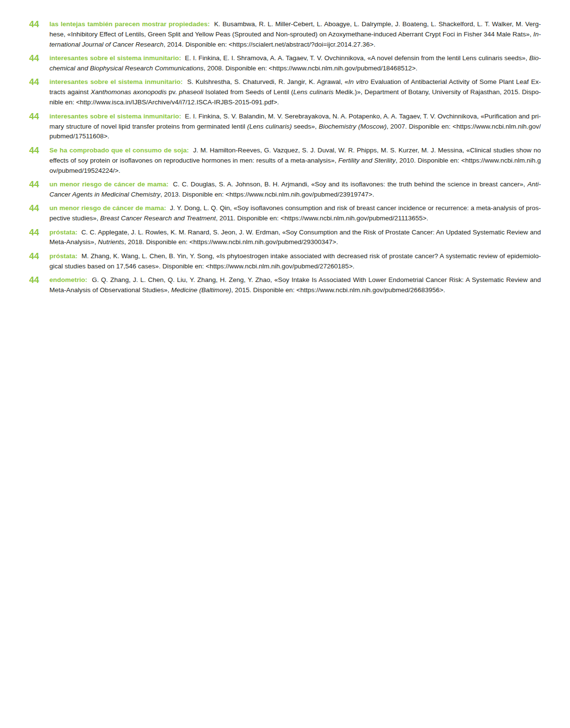44 las lentejas también parecen mostrar propiedades: K. Busambwa, R. L. Miller-Cebert, L. Aboagye, L. Dalrymple, J. Boateng, L. Shackelford, L. T. Walker, M. Verghese, «Inhibitory Effect of Lentils, Green Split and Yellow Peas (Sprouted and Non-sprouted) on Azoxymethane-induced Aberrant Crypt Foci in Fisher 344 Male Rats», International Journal of Cancer Research, 2014. Disponible en: <https://scialert.net/abstract/?doi=ijcr.2014.27.36>.
44 interesantes sobre el sistema inmunitario: E. I. Finkina, E. I. Shramova, A. A. Tagaev, T. V. Ovchinnikova, «A novel defensin from the lentil Lens culinaris seeds», Biochemical and Biophysical Research Communications, 2008. Disponible en: <https://www.ncbi.nlm.nih.gov/pubmed/18468512>.
44 interesantes sobre el sistema inmunitario: S. Kulshrestha, S. Chaturvedi, R. Jangir, K. Agrawal, «In vitro Evaluation of Antibacterial Activity of Some Plant Leaf Extracts against Xanthomonas axonopodis pv. phaseoli Isolated from Seeds of Lentil (Lens culinaris Medik.)», Department of Botany, University of Rajasthan, 2015. Disponible en: <http://www.isca.in/IJBS/Archive/v4/i7/12.ISCA-IRJBS-2015-091.pdf>.
44 interesantes sobre el sistema inmunitario: E. I. Finkina, S. V. Balandin, M. V. Serebrayakova, N. A. Potapenko, A. A. Tagaev, T. V. Ovchinnikova, «Purification and primary structure of novel lipid transfer proteins from germinated lentil (Lens culinaris) seeds», Biochemistry (Moscow), 2007. Disponible en: <https://www.ncbi.nlm.nih.gov/pubmed/17511608>.
44 Se ha comprobado que el consumo de soja: J. M. Hamilton-Reeves, G. Vazquez, S. J. Duval, W. R. Phipps, M. S. Kurzer, M. J. Messina, «Clinical studies show no effects of soy protein or isoflavones on reproductive hormones in men: results of a meta-analysis», Fertility and Sterility, 2010. Disponible en: <https://www.ncbi.nlm.nih.gov/pubmed/19524224/>.
44 un menor riesgo de cáncer de mama: C. C. Douglas, S. A. Johnson, B. H. Arjmandi, «Soy and its isoflavones: the truth behind the science in breast cancer», Anti-Cancer Agents in Medicinal Chemistry, 2013. Disponible en: <https://www.ncbi.nlm.nih.gov/pubmed/23919747>.
44 un menor riesgo de cáncer de mama: J. Y. Dong, L. Q. Qin, «Soy isoflavones consumption and risk of breast cancer incidence or recurrence: a meta-analysis of prospective studies», Breast Cancer Research and Treatment, 2011. Disponible en: <https://www.ncbi.nlm.nih.gov/pubmed/21113655>.
44 próstata: C. C. Applegate, J. L. Rowles, K. M. Ranard, S. Jeon, J. W. Erdman, «Soy Consumption and the Risk of Prostate Cancer: An Updated Systematic Review and Meta-Analysis», Nutrients, 2018. Disponible en: <https://www.ncbi.nlm.nih.gov/pubmed/29300347>.
44 próstata: M. Zhang, K. Wang, L. Chen, B. Yin, Y. Song, «Is phytoestrogen intake associated with decreased risk of prostate cancer? A systematic review of epidemiological studies based on 17,546 cases». Disponible en: <https://www.ncbi.nlm.nih.gov/pubmed/27260185>.
44 endometrio: G. Q. Zhang, J. L. Chen, Q. Liu, Y. Zhang, H. Zeng, Y. Zhao, «Soy Intake Is Associated With Lower Endometrial Cancer Risk: A Systematic Review and Meta-Analysis of Observational Studies», Medicine (Baltimore), 2015. Disponible en: <https://www.ncbi.nlm.nih.gov/pubmed/26683956>.